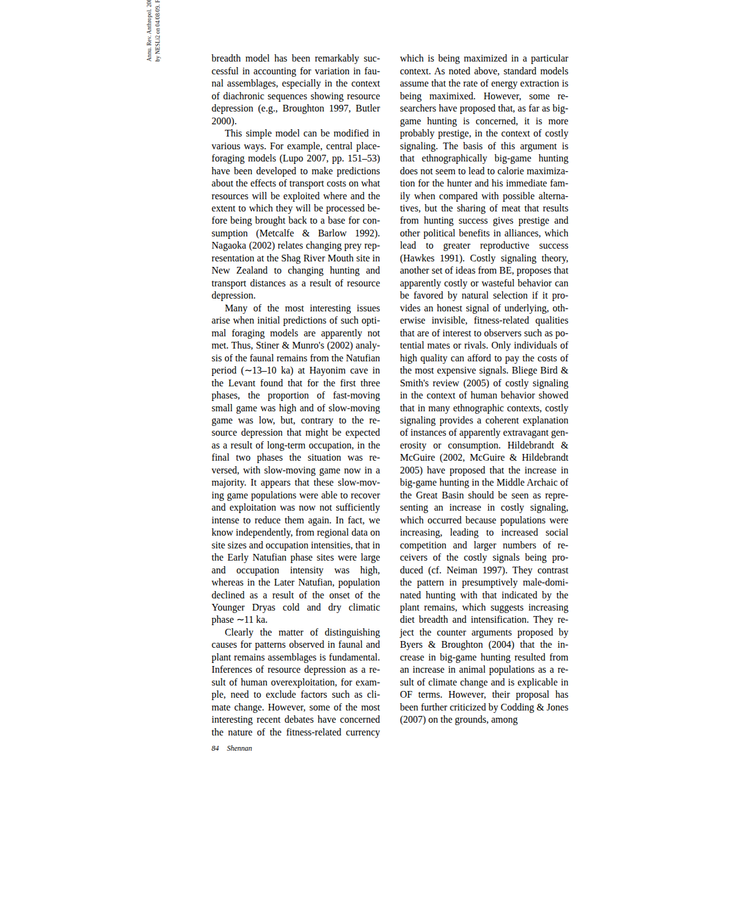Annu. Rev. Anthropol. 2008.37:75-91. Downloaded from arjournals.annualreviews.org by NESLi2 on 04/08/09. For personal use only.
breadth model has been remarkably successful in accounting for variation in faunal assemblages, especially in the context of diachronic sequences showing resource depression (e.g., Broughton 1997, Butler 2000).
This simple model can be modified in various ways. For example, central place-foraging models (Lupo 2007, pp. 151–53) have been developed to make predictions about the effects of transport costs on what resources will be exploited where and the extent to which they will be processed before being brought back to a base for consumption (Metcalfe & Barlow 1992). Nagaoka (2002) relates changing prey representation at the Shag River Mouth site in New Zealand to changing hunting and transport distances as a result of resource depression.
Many of the most interesting issues arise when initial predictions of such optimal foraging models are apparently not met. Thus, Stiner & Munro's (2002) analysis of the faunal remains from the Natufian period (∼13–10 ka) at Hayonim cave in the Levant found that for the first three phases, the proportion of fast-moving small game was high and of slow-moving game was low, but, contrary to the resource depression that might be expected as a result of long-term occupation, in the final two phases the situation was reversed, with slow-moving game now in a majority. It appears that these slow-moving game populations were able to recover and exploitation was now not sufficiently intense to reduce them again. In fact, we know independently, from regional data on site sizes and occupation intensities, that in the Early Natufian phase sites were large and occupation intensity was high, whereas in the Later Natufian, population declined as a result of the onset of the Younger Dryas cold and dry climatic phase ∼11 ka.
Clearly the matter of distinguishing causes for patterns observed in faunal and plant remains assemblages is fundamental. Inferences of resource depression as a result of human overexploitation, for example, need to exclude factors such as climate change. However, some of the most interesting recent debates have concerned the nature of the fitness-related currency which is being maximized in a particular context. As noted above, standard models assume that the rate of energy extraction is being maximixed. However, some researchers have proposed that, as far as big-game hunting is concerned, it is more probably prestige, in the context of costly signaling. The basis of this argument is that ethnographically big-game hunting does not seem to lead to calorie maximization for the hunter and his immediate family when compared with possible alternatives, but the sharing of meat that results from hunting success gives prestige and other political benefits in alliances, which lead to greater reproductive success (Hawkes 1991). Costly signaling theory, another set of ideas from BE, proposes that apparently costly or wasteful behavior can be favored by natural selection if it provides an honest signal of underlying, otherwise invisible, fitness-related qualities that are of interest to observers such as potential mates or rivals. Only individuals of high quality can afford to pay the costs of the most expensive signals. Bliege Bird & Smith's review (2005) of costly signaling in the context of human behavior showed that in many ethnographic contexts, costly signaling provides a coherent explanation of instances of apparently extravagant generosity or consumption. Hildebrandt & McGuire (2002, McGuire & Hildebrandt 2005) have proposed that the increase in big-game hunting in the Middle Archaic of the Great Basin should be seen as representing an increase in costly signaling, which occurred because populations were increasing, leading to increased social competition and larger numbers of receivers of the costly signals being produced (cf. Neiman 1997). They contrast the pattern in presumptively male-dominated hunting with that indicated by the plant remains, which suggests increasing diet breadth and intensification. They reject the counter arguments proposed by Byers & Broughton (2004) that the increase in big-game hunting resulted from an increase in animal populations as a result of climate change and is explicable in OF terms. However, their proposal has been further criticized by Codding & Jones (2007) on the grounds, among
84 Shennan